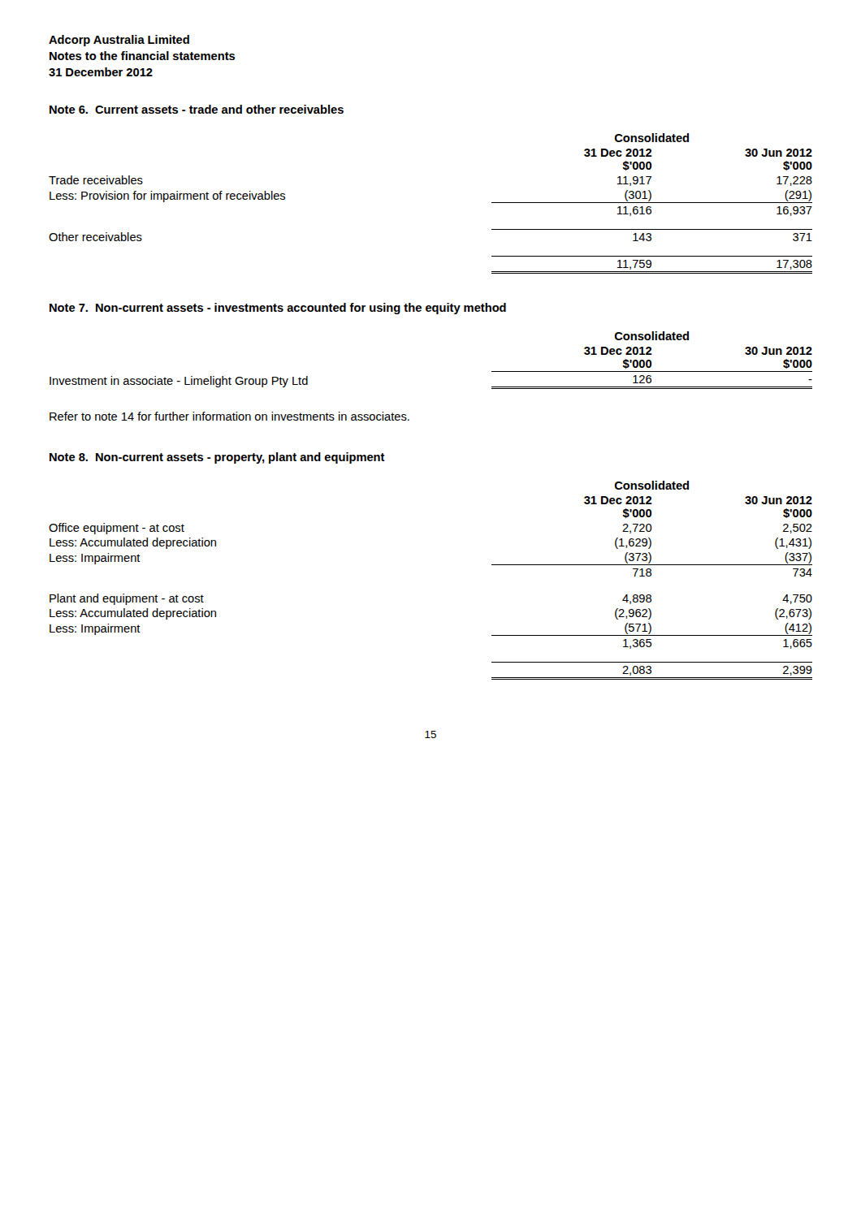Adcorp Australia Limited
Notes to the financial statements
31 December 2012
Note 6. Current assets - trade and other receivables
| | Consolidated |
| | 31 Dec 2012 $'000 | 30 Jun 2012 $'000 |
| Trade receivables | 11,917 | 17,228 |
| Less: Provision for impairment of receivables | (301) | (291) |
| | 11,616 | 16,937 |
| Other receivables | 143 | 371 |
| | 11,759 | 17,308 |
Note 7. Non-current assets - investments accounted for using the equity method
| | Consolidated |
| | 31 Dec 2012 $'000 | 30 Jun 2012 $'000 |
| Investment in associate - Limelight Group Pty Ltd | 126 | - |
Refer to note 14 for further information on investments in associates.
Note 8. Non-current assets - property, plant and equipment
| | Consolidated |
| | 31 Dec 2012 $'000 | 30 Jun 2012 $'000 |
| Office equipment - at cost | 2,720 | 2,502 |
| Less: Accumulated depreciation | (1,629) | (1,431) |
| Less: Impairment | (373) | (337) |
| | 718 | 734 |
| Plant and equipment - at cost | 4,898 | 4,750 |
| Less: Accumulated depreciation | (2,962) | (2,673) |
| Less: Impairment | (571) | (412) |
| | 1,365 | 1,665 |
| | 2,083 | 2,399 |
15